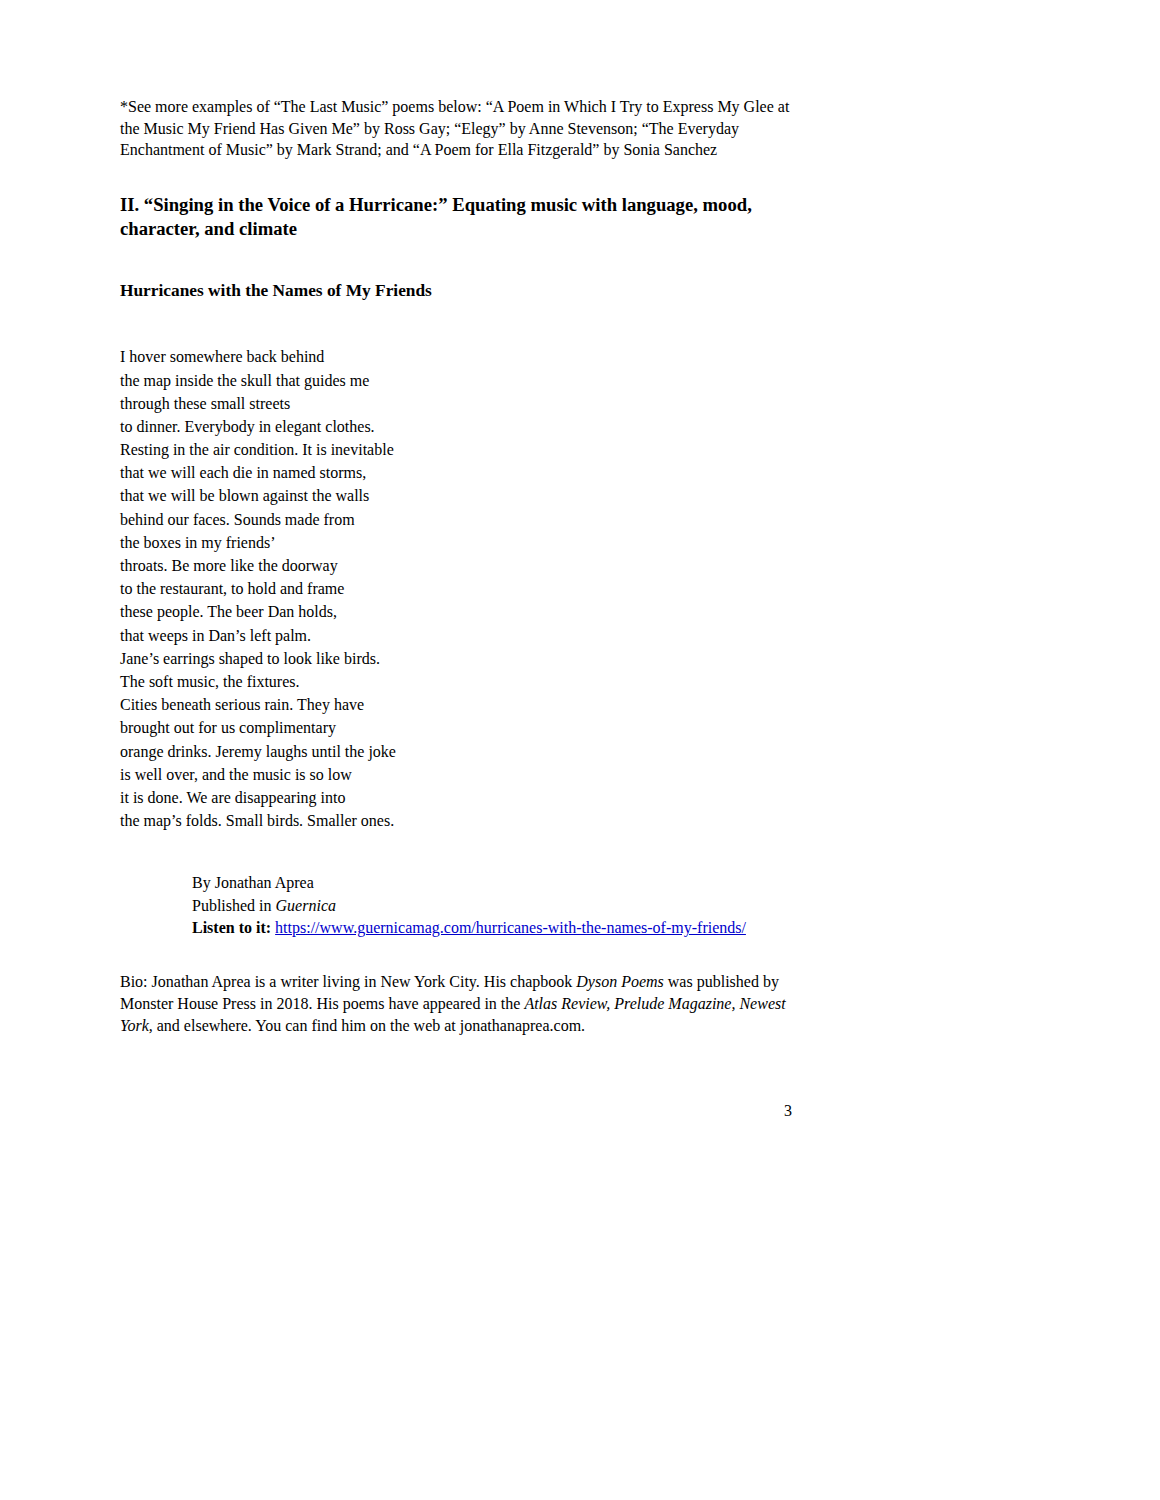*See more examples of “The Last Music” poems below: “A Poem in Which I Try to Express My Glee at the Music My Friend Has Given Me” by Ross Gay; “Elegy” by Anne Stevenson; “The Everyday Enchantment of Music” by Mark Strand; and “A Poem for Ella Fitzgerald” by Sonia Sanchez
II. “Singing in the Voice of a Hurricane:” Equating music with language, mood, character, and climate
Hurricanes with the Names of My Friends
I hover somewhere back behind the map inside the skull that guides me through these small streets to dinner. Everybody in elegant clothes. Resting in the air condition. It is inevitable that we will each die in named storms, that we will be blown against the walls behind our faces. Sounds made from the boxes in my friends’ throats. Be more like the doorway to the restaurant, to hold and frame these people. The beer Dan holds, that weeps in Dan’s left palm. Jane’s earrings shaped to look like birds. The soft music, the fixtures. Cities beneath serious rain. They have brought out for us complimentary orange drinks. Jeremy laughs until the joke is well over, and the music is so low it is done. We are disappearing into the map’s folds. Small birds. Smaller ones.
By Jonathan Aprea
Published in Guernica
Listen to it: https://www.guernicamag.com/hurricanes-with-the-names-of-my-friends/
Bio: Jonathan Aprea is a writer living in New York City. His chapbook Dyson Poems was published by Monster House Press in 2018. His poems have appeared in the Atlas Review, Prelude Magazine, Newest York, and elsewhere. You can find him on the web at jonathanaprea.com.
3